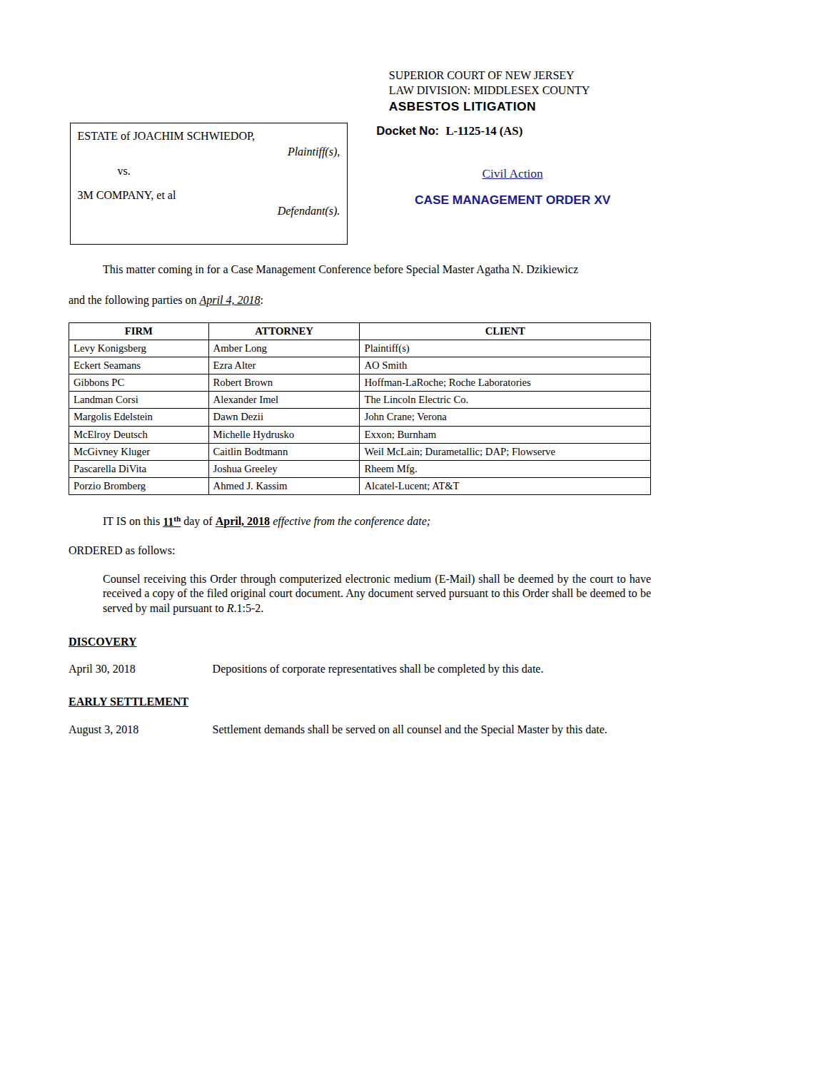SUPERIOR COURT OF NEW JERSEY
LAW DIVISION: MIDDLESEX COUNTY
ASBESTOS LITIGATION
| ESTATE of JOACHIM SCHWIEDOP, Plaintiff(s), vs. 3M COMPANY, et al Defendant(s). | Docket No: L-1125-14 (AS) Civil Action CASE MANAGEMENT ORDER XV |
This matter coming in for a Case Management Conference before Special Master Agatha N. Dzikiewicz
and the following parties on April 4, 2018:
| FIRM | ATTORNEY | CLIENT |
| --- | --- | --- |
| Levy Konigsberg | Amber Long | Plaintiff(s) |
| Eckert Seamans | Ezra Alter | AO Smith |
| Gibbons PC | Robert Brown | Hoffman-LaRoche; Roche Laboratories |
| Landman Corsi | Alexander Imel | The Lincoln Electric Co. |
| Margolis Edelstein | Dawn Dezii | John Crane; Verona |
| McElroy Deutsch | Michelle Hydrusko | Exxon; Burnham |
| McGivney Kluger | Caitlin Bodtmann | Weil McLain; Durametallic; DAP; Flowserve |
| Pascarella DiVita | Joshua Greeley | Rheem Mfg. |
| Porzio Bromberg | Ahmed J. Kassim | Alcatel-Lucent; AT&T |
IT IS on this 11th day of April, 2018 effective from the conference date;
ORDERED as follows:
Counsel receiving this Order through computerized electronic medium (E-Mail) shall be deemed by the court to have received a copy of the filed original court document. Any document served pursuant to this Order shall be deemed to be served by mail pursuant to R.1:5-2.
DISCOVERY
| April 30, 2018 | Depositions of corporate representatives shall be completed by this date. |
EARLY SETTLEMENT
| August 3, 2018 | Settlement demands shall be served on all counsel and the Special Master by this date. |